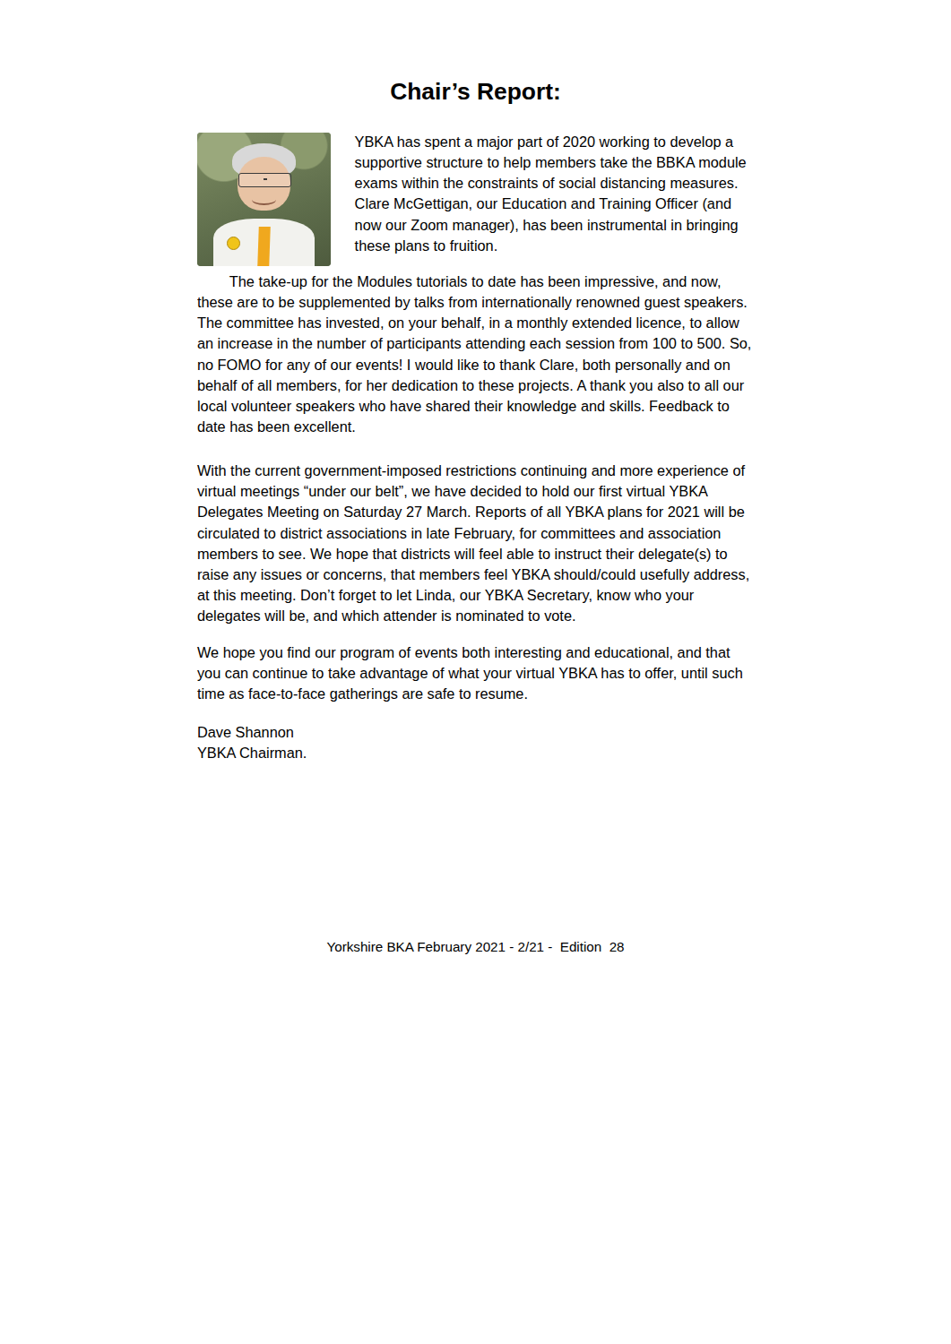Chair’s Report:
YBKA has spent a major part of 2020 working to develop a supportive structure to help members take the BBKA module exams within the constraints of social distancing measures. Clare McGettigan, our Education and Training Officer (and now our Zoom manager), has been instrumental in bringing these plans to fruition.
The take-up for the Modules tutorials to date has been impressive, and now, these are to be supplemented by talks from internationally renowned guest speakers. The committee has invested, on your behalf, in a monthly extended licence, to allow an increase in the number of participants attending each session from 100 to 500. So, no FOMO for any of our events! I would like to thank Clare, both personally and on behalf of all members, for her dedication to these projects. A thank you also to all our local volunteer speakers who have shared their knowledge and skills. Feedback to date has been excellent.
With the current government-imposed restrictions continuing and more experience of virtual meetings “under our belt”, we have decided to hold our first virtual YBKA Delegates Meeting on Saturday 27 March. Reports of all YBKA plans for 2021 will be circulated to district associations in late February, for committees and association members to see. We hope that districts will feel able to instruct their delegate(s) to raise any issues or concerns, that members feel YBKA should/could usefully address, at this meeting. Don’t forget to let Linda, our YBKA Secretary, know who your delegates will be, and which attender is nominated to vote.
We hope you find our program of events both interesting and educational, and that you can continue to take advantage of what your virtual YBKA has to offer, until such time as face-to-face gatherings are safe to resume.
Dave Shannon
YBKA Chairman.
Yorkshire BKA February 2021 - 2/21 - Edition 28